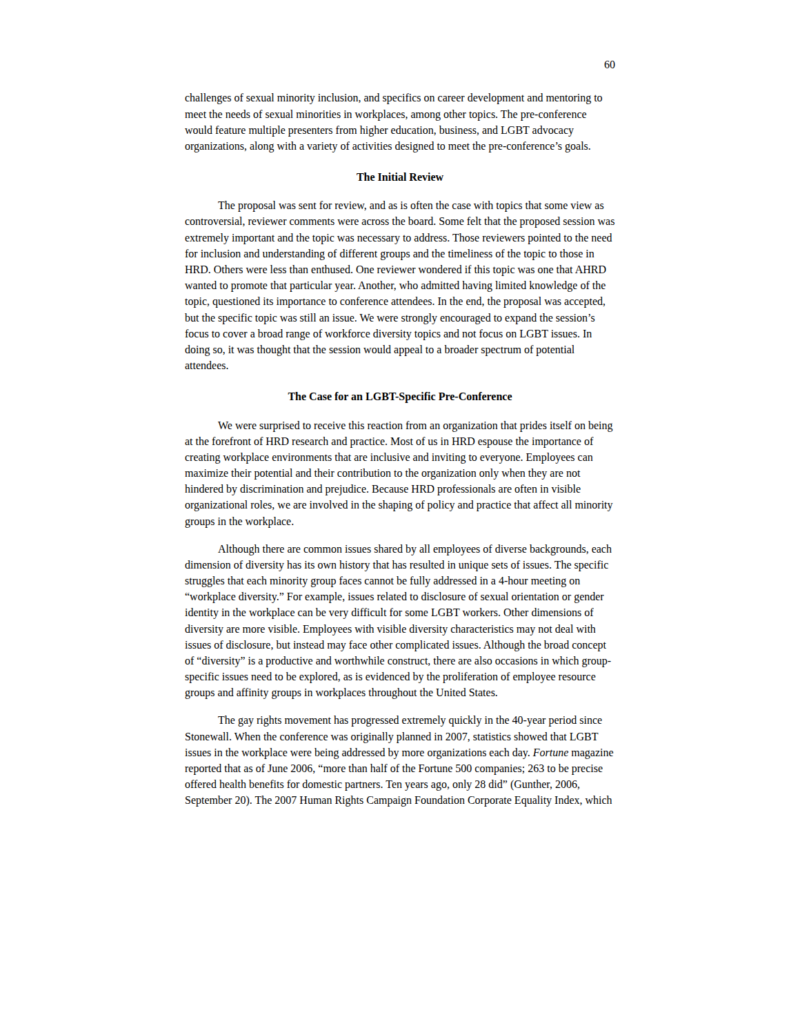60
challenges of sexual minority inclusion, and specifics on career development and mentoring to meet the needs of sexual minorities in workplaces, among other topics. The pre-conference would feature multiple presenters from higher education, business, and LGBT advocacy organizations, along with a variety of activities designed to meet the pre-conference’s goals.
The Initial Review
The proposal was sent for review, and as is often the case with topics that some view as controversial, reviewer comments were across the board. Some felt that the proposed session was extremely important and the topic was necessary to address. Those reviewers pointed to the need for inclusion and understanding of different groups and the timeliness of the topic to those in HRD. Others were less than enthused. One reviewer wondered if this topic was one that AHRD wanted to promote that particular year. Another, who admitted having limited knowledge of the topic, questioned its importance to conference attendees. In the end, the proposal was accepted, but the specific topic was still an issue. We were strongly encouraged to expand the session’s focus to cover a broad range of workforce diversity topics and not focus on LGBT issues. In doing so, it was thought that the session would appeal to a broader spectrum of potential attendees.
The Case for an LGBT-Specific Pre-Conference
We were surprised to receive this reaction from an organization that prides itself on being at the forefront of HRD research and practice. Most of us in HRD espouse the importance of creating workplace environments that are inclusive and inviting to everyone. Employees can maximize their potential and their contribution to the organization only when they are not hindered by discrimination and prejudice. Because HRD professionals are often in visible organizational roles, we are involved in the shaping of policy and practice that affect all minority groups in the workplace.
Although there are common issues shared by all employees of diverse backgrounds, each dimension of diversity has its own history that has resulted in unique sets of issues. The specific struggles that each minority group faces cannot be fully addressed in a 4-hour meeting on “workplace diversity.” For example, issues related to disclosure of sexual orientation or gender identity in the workplace can be very difficult for some LGBT workers. Other dimensions of diversity are more visible. Employees with visible diversity characteristics may not deal with issues of disclosure, but instead may face other complicated issues. Although the broad concept of “diversity” is a productive and worthwhile construct, there are also occasions in which group-specific issues need to be explored, as is evidenced by the proliferation of employee resource groups and affinity groups in workplaces throughout the United States.
The gay rights movement has progressed extremely quickly in the 40-year period since Stonewall. When the conference was originally planned in 2007, statistics showed that LGBT issues in the workplace were being addressed by more organizations each day. Fortune magazine reported that as of June 2006, “more than half of the Fortune 500 companies; 263 to be precise offered health benefits for domestic partners. Ten years ago, only 28 did” (Gunther, 2006, September 20). The 2007 Human Rights Campaign Foundation Corporate Equality Index, which